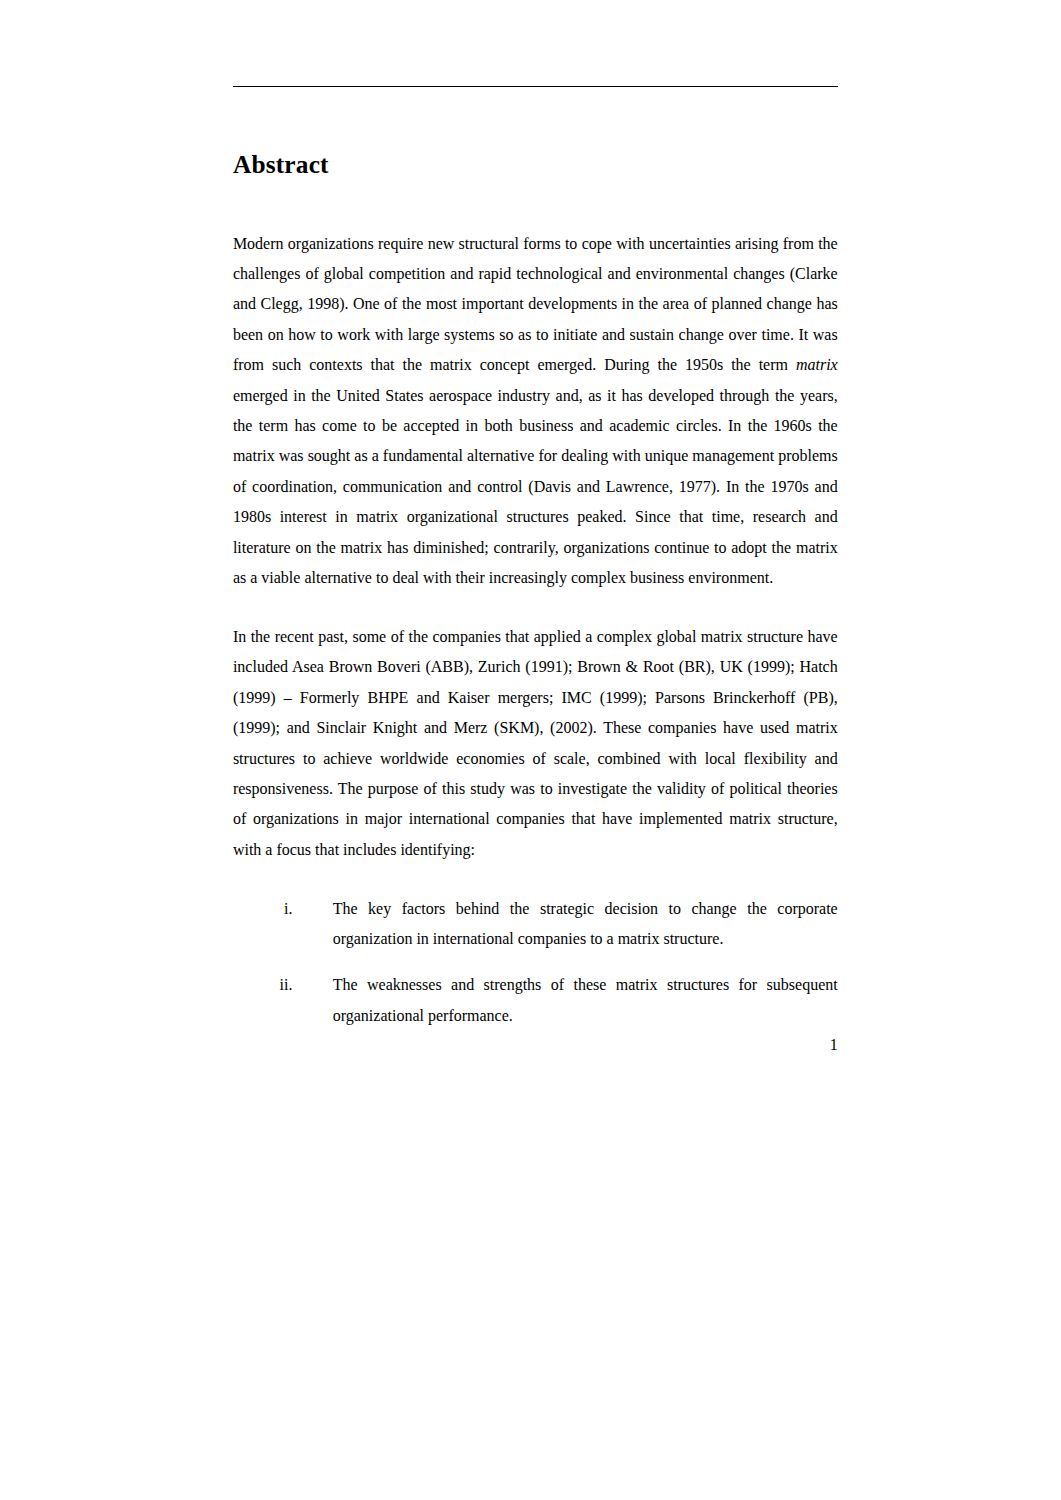Abstract
Modern organizations require new structural forms to cope with uncertainties arising from the challenges of global competition and rapid technological and environmental changes (Clarke and Clegg, 1998). One of the most important developments in the area of planned change has been on how to work with large systems so as to initiate and sustain change over time. It was from such contexts that the matrix concept emerged. During the 1950s the term matrix emerged in the United States aerospace industry and, as it has developed through the years, the term has come to be accepted in both business and academic circles. In the 1960s the matrix was sought as a fundamental alternative for dealing with unique management problems of coordination, communication and control (Davis and Lawrence, 1977). In the 1970s and 1980s interest in matrix organizational structures peaked. Since that time, research and literature on the matrix has diminished; contrarily, organizations continue to adopt the matrix as a viable alternative to deal with their increasingly complex business environment.
In the recent past, some of the companies that applied a complex global matrix structure have included Asea Brown Boveri (ABB), Zurich (1991); Brown & Root (BR), UK (1999); Hatch (1999) – Formerly BHPE and Kaiser mergers; IMC (1999); Parsons Brinckerhoff (PB), (1999); and Sinclair Knight and Merz (SKM), (2002). These companies have used matrix structures to achieve worldwide economies of scale, combined with local flexibility and responsiveness. The purpose of this study was to investigate the validity of political theories of organizations in major international companies that have implemented matrix structure, with a focus that includes identifying:
i. The key factors behind the strategic decision to change the corporate organization in international companies to a matrix structure.
ii. The weaknesses and strengths of these matrix structures for subsequent organizational performance.
1